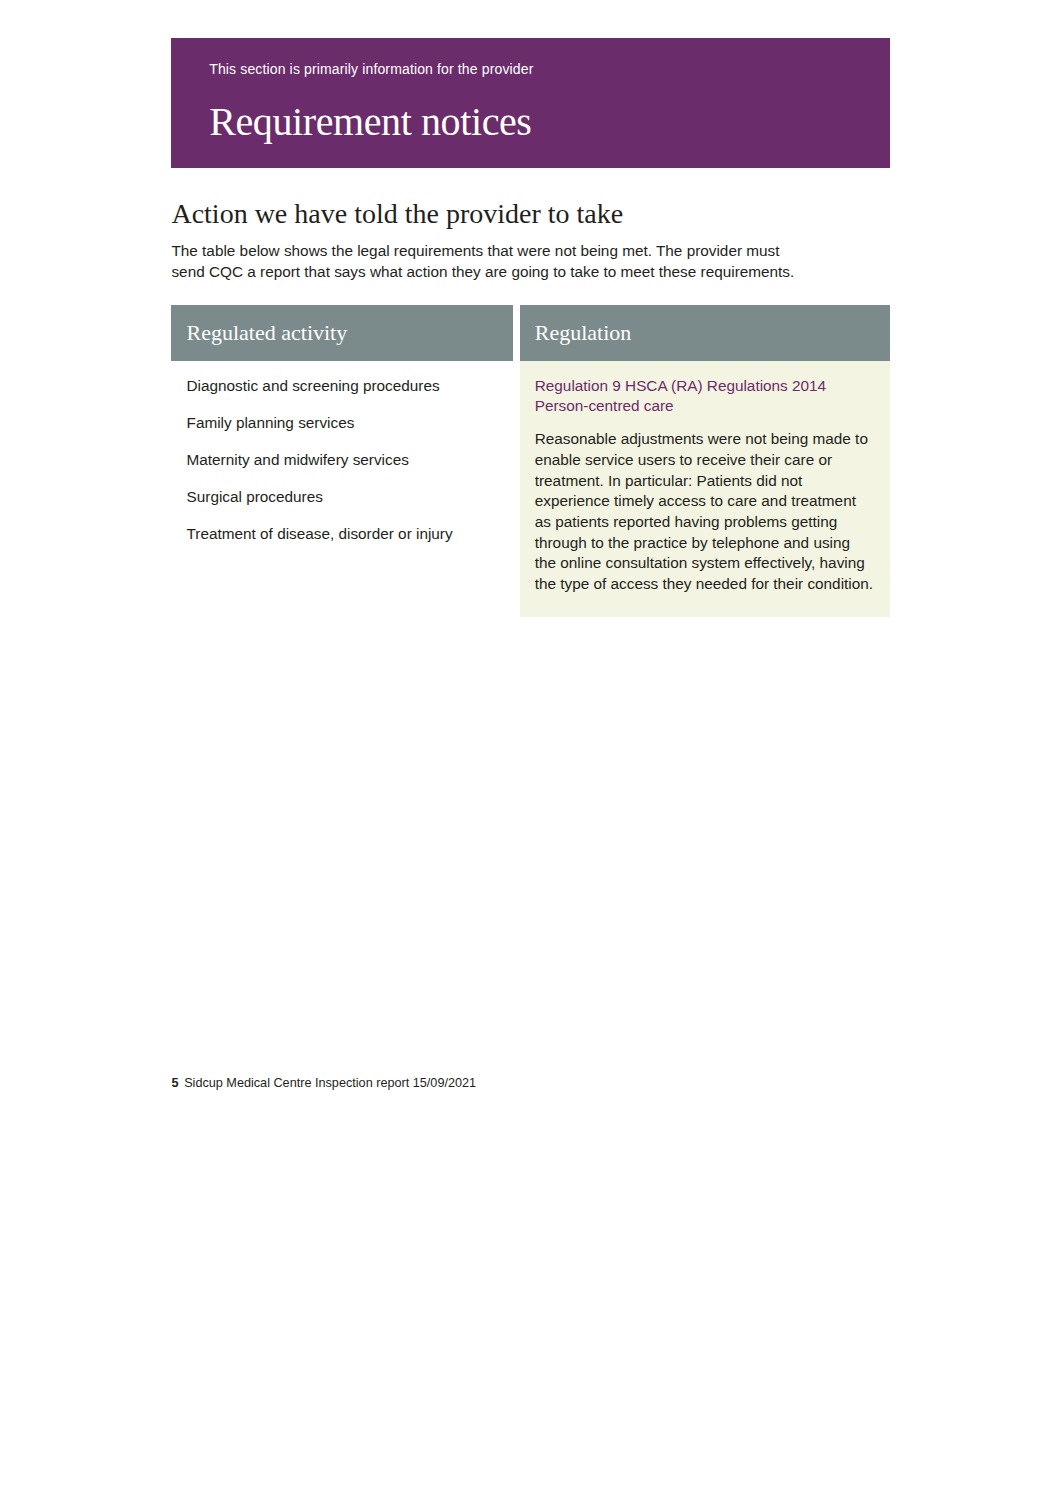This section is primarily information for the provider
Requirement notices
Action we have told the provider to take
The table below shows the legal requirements that were not being met. The provider must send CQC a report that says what action they are going to take to meet these requirements.
| Regulated activity | Regulation |
| --- | --- |
| Diagnostic and screening procedures Family planning services Maternity and midwifery services Surgical procedures Treatment of disease, disorder or injury | Regulation 9 HSCA (RA) Regulations 2014 Person-centred care Reasonable adjustments were not being made to enable service users to receive their care or treatment. In particular: Patients did not experience timely access to care and treatment as patients reported having problems getting through to the practice by telephone and using the online consultation system effectively, having the type of access they needed for their condition. |
5 Sidcup Medical Centre Inspection report 15/09/2021